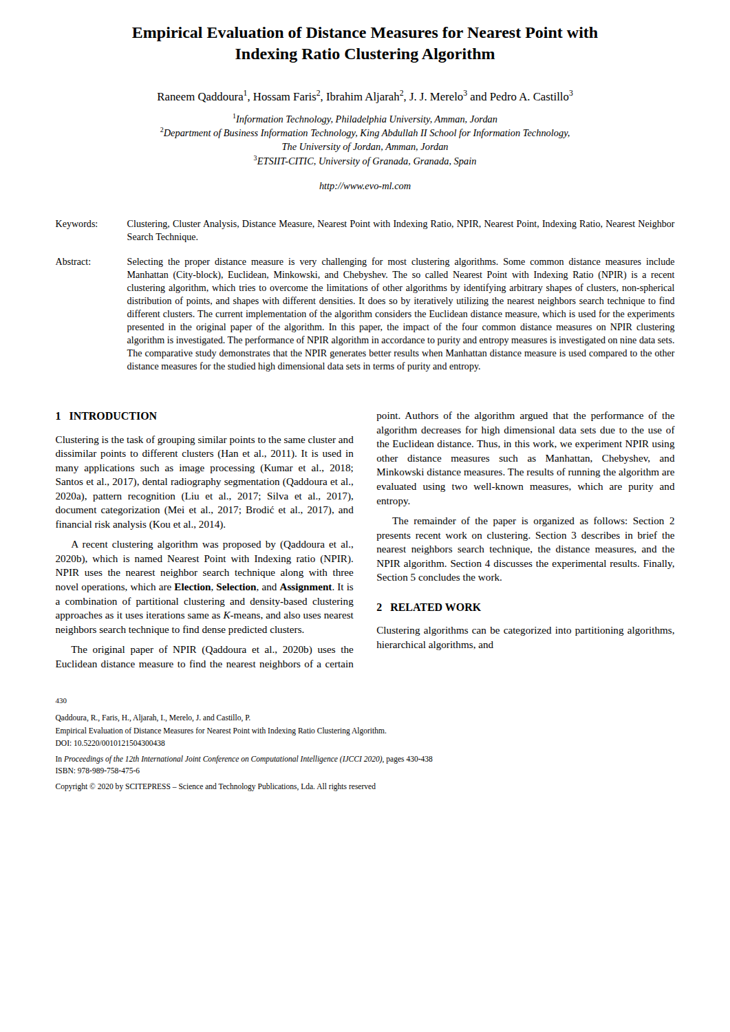Empirical Evaluation of Distance Measures for Nearest Point with
Indexing Ratio Clustering Algorithm
Raneem Qaddoura1, Hossam Faris2, Ibrahim Aljarah2, J. J. Merelo3 and Pedro A. Castillo3
1Information Technology, Philadelphia University, Amman, Jordan
2Department of Business Information Technology, King Abdullah II School for Information Technology,
The University of Jordan, Amman, Jordan
3ETSIIT-CITIC, University of Granada, Granada, Spain
http://www.evo-ml.com
Keywords:
Clustering, Cluster Analysis, Distance Measure, Nearest Point with Indexing Ratio, NPIR, Nearest Point, Indexing Ratio, Nearest Neighbor Search Technique.
Abstract:
Selecting the proper distance measure is very challenging for most clustering algorithms. Some common distance measures include Manhattan (City-block), Euclidean, Minkowski, and Chebyshev. The so called Nearest Point with Indexing Ratio (NPIR) is a recent clustering algorithm, which tries to overcome the limitations of other algorithms by identifying arbitrary shapes of clusters, non-spherical distribution of points, and shapes with different densities. It does so by iteratively utilizing the nearest neighbors search technique to find different clusters. The current implementation of the algorithm considers the Euclidean distance measure, which is used for the experiments presented in the original paper of the algorithm. In this paper, the impact of the four common distance measures on NPIR clustering algorithm is investigated. The performance of NPIR algorithm in accordance to purity and entropy measures is investigated on nine data sets. The comparative study demonstrates that the NPIR generates better results when Manhattan distance measure is used compared to the other distance measures for the studied high dimensional data sets in terms of purity and entropy.
1 INTRODUCTION
Clustering is the task of grouping similar points to the same cluster and dissimilar points to different clusters (Han et al., 2011). It is used in many applications such as image processing (Kumar et al., 2018; Santos et al., 2017), dental radiography segmentation (Qaddoura et al., 2020a), pattern recognition (Liu et al., 2017; Silva et al., 2017), document categorization (Mei et al., 2017; Brodić et al., 2017), and financial risk analysis (Kou et al., 2014).
A recent clustering algorithm was proposed by (Qaddoura et al., 2020b), which is named Nearest Point with Indexing ratio (NPIR). NPIR uses the nearest neighbor search technique along with three novel operations, which are Election, Selection, and Assignment. It is a combination of partitional clustering and density-based clustering approaches as it uses iterations same as K-means, and also uses nearest neighbors search technique to find dense predicted clusters.
The original paper of NPIR (Qaddoura et al., 2020b) uses the Euclidean distance measure to find the nearest neighbors of a certain point. Authors of the algorithm argued that the performance of the algorithm decreases for high dimensional data sets due to the use of the Euclidean distance. Thus, in this work, we experiment NPIR using other distance measures such as Manhattan, Chebyshev, and Minkowski distance measures. The results of running the algorithm are evaluated using two well-known measures, which are purity and entropy.
The remainder of the paper is organized as follows: Section 2 presents recent work on clustering. Section 3 describes in brief the nearest neighbors search technique, the distance measures, and the NPIR algorithm. Section 4 discusses the experimental results. Finally, Section 5 concludes the work.
2 RELATED WORK
Clustering algorithms can be categorized into partitioning algorithms, hierarchical algorithms, and
430
Qaddoura, R., Faris, H., Aljarah, I., Merelo, J. and Castillo, P.
Empirical Evaluation of Distance Measures for Nearest Point with Indexing Ratio Clustering Algorithm.
DOI: 10.5220/0010121504300438
In Proceedings of the 12th International Joint Conference on Computational Intelligence (IJCCI 2020), pages 430-438
ISBN: 978-989-758-475-6
Copyright © 2020 by SCITEPRESS – Science and Technology Publications, Lda. All rights reserved